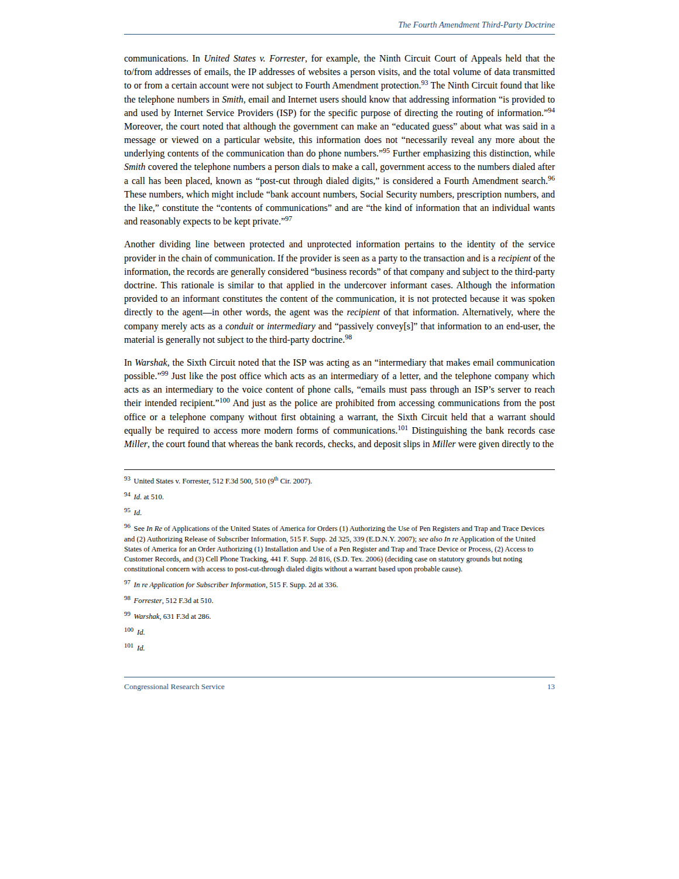The Fourth Amendment Third-Party Doctrine
communications. In United States v. Forrester, for example, the Ninth Circuit Court of Appeals held that the to/from addresses of emails, the IP addresses of websites a person visits, and the total volume of data transmitted to or from a certain account were not subject to Fourth Amendment protection.93 The Ninth Circuit found that like the telephone numbers in Smith, email and Internet users should know that addressing information “is provided to and used by Internet Service Providers (ISP) for the specific purpose of directing the routing of information.”94 Moreover, the court noted that although the government can make an “educated guess” about what was said in a message or viewed on a particular website, this information does not “necessarily reveal any more about the underlying contents of the communication than do phone numbers.”95 Further emphasizing this distinction, while Smith covered the telephone numbers a person dials to make a call, government access to the numbers dialed after a call has been placed, known as “post-cut through dialed digits,” is considered a Fourth Amendment search.96 These numbers, which might include “bank account numbers, Social Security numbers, prescription numbers, and the like,” constitute the “contents of communications” and are “the kind of information that an individual wants and reasonably expects to be kept private.”97
Another dividing line between protected and unprotected information pertains to the identity of the service provider in the chain of communication. If the provider is seen as a party to the transaction and is a recipient of the information, the records are generally considered “business records” of that company and subject to the third-party doctrine. This rationale is similar to that applied in the undercover informant cases. Although the information provided to an informant constitutes the content of the communication, it is not protected because it was spoken directly to the agent—in other words, the agent was the recipient of that information. Alternatively, where the company merely acts as a conduit or intermediary and “passively convey[s]” that information to an end-user, the material is generally not subject to the third-party doctrine.98
In Warshak, the Sixth Circuit noted that the ISP was acting as an “intermediary that makes email communication possible.”99 Just like the post office which acts as an intermediary of a letter, and the telephone company which acts as an intermediary to the voice content of phone calls, “emails must pass through an ISP’s server to reach their intended recipient.”100 And just as the police are prohibited from accessing communications from the post office or a telephone company without first obtaining a warrant, the Sixth Circuit held that a warrant should equally be required to access more modern forms of communications.101 Distinguishing the bank records case Miller, the court found that whereas the bank records, checks, and deposit slips in Miller were given directly to the
93 United States v. Forrester, 512 F.3d 500, 510 (9th Cir. 2007).
94 Id. at 510.
95 Id.
96 See In Re of Applications of the United States of America for Orders (1) Authorizing the Use of Pen Registers and Trap and Trace Devices and (2) Authorizing Release of Subscriber Information, 515 F. Supp. 2d 325, 339 (E.D.N.Y. 2007); see also In re Application of the United States of America for an Order Authorizing (1) Installation and Use of a Pen Register and Trap and Trace Device or Process, (2) Access to Customer Records, and (3) Cell Phone Tracking, 441 F. Supp. 2d 816, (S.D. Tex. 2006) (deciding case on statutory grounds but noting constitutional concern with access to post-cut-through dialed digits without a warrant based upon probable cause).
97 In re Application for Subscriber Information, 515 F. Supp. 2d at 336.
98 Forrester, 512 F.3d at 510.
99 Warshak, 631 F.3d at 286.
100 Id.
101 Id.
Congressional Research Service 13